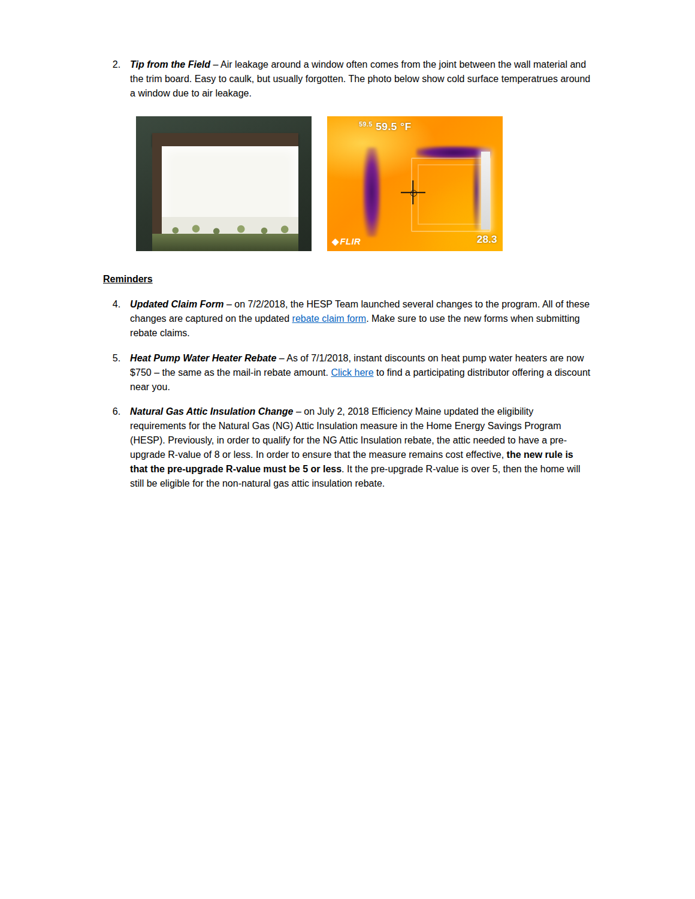Tip from the Field – Air leakage around a window often comes from the joint between the wall material and the trim board. Easy to caulk, but usually forgotten. The photo below show cold surface temperatrues around a window due to air leakage.
59.5 59.5 °F
28.3
◆FLIR
Reminders
Updated Claim Form – on 7/2/2018, the HESP Team launched several changes to the program. All of these changes are captured on the updated rebate claim form. Make sure to use the new forms when submitting rebate claims.
Heat Pump Water Heater Rebate – As of 7/1/2018, instant discounts on heat pump water heaters are now $750 – the same as the mail-in rebate amount. Click here to find a participating distributor offering a discount near you.
Natural Gas Attic Insulation Change – on July 2, 2018 Efficiency Maine updated the eligibility requirements for the Natural Gas (NG) Attic Insulation measure in the Home Energy Savings Program (HESP). Previously, in order to qualify for the NG Attic Insulation rebate, the attic needed to have a pre-upgrade R-value of 8 or less. In order to ensure that the measure remains cost effective, the new rule is that the pre-upgrade R-value must be 5 or less. It the pre-upgrade R-value is over 5, then the home will still be eligible for the non-natural gas attic insulation rebate.